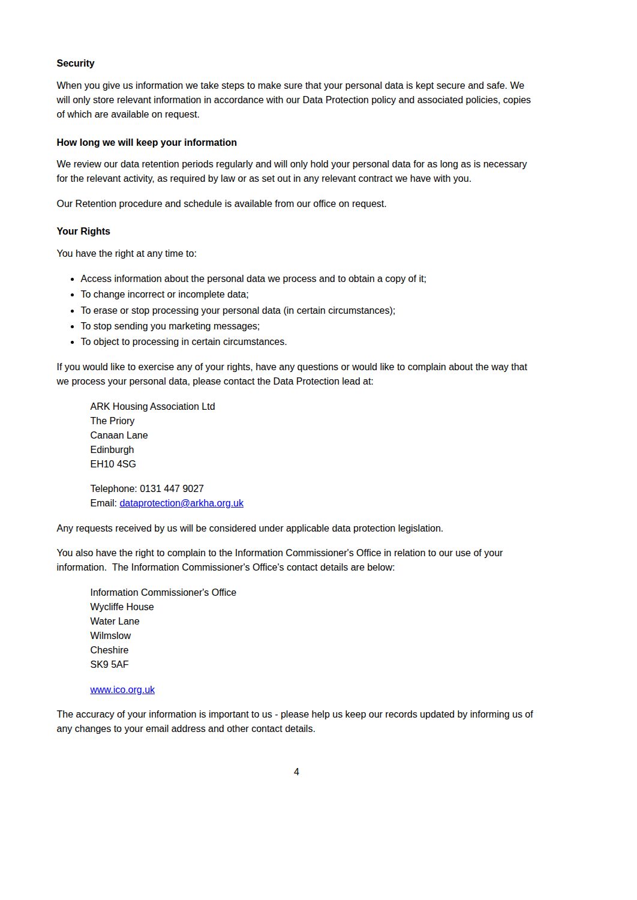Security
When you give us information we take steps to make sure that your personal data is kept secure and safe. We will only store relevant information in accordance with our Data Protection policy and associated policies, copies of which are available on request.
How long we will keep your information
We review our data retention periods regularly and will only hold your personal data for as long as is necessary for the relevant activity, as required by law or as set out in any relevant contract we have with you.
Our Retention procedure and schedule is available from our office on request.
Your Rights
You have the right at any time to:
Access information about the personal data we process and to obtain a copy of it;
To change incorrect or incomplete data;
To erase or stop processing your personal data (in certain circumstances);
To stop sending you marketing messages;
To object to processing in certain circumstances.
If you would like to exercise any of your rights, have any questions or would like to complain about the way that we process your personal data, please contact the Data Protection lead at:
ARK Housing Association Ltd
The Priory
Canaan Lane
Edinburgh
EH10 4SG
Telephone: 0131 447 9027
Email: dataprotection@arkha.org.uk
Any requests received by us will be considered under applicable data protection legislation.
You also have the right to complain to the Information Commissioner's Office in relation to our use of your information. The Information Commissioner's Office's contact details are below:
Information Commissioner's Office
Wycliffe House
Water Lane
Wilmslow
Cheshire
SK9 5AF
www.ico.org.uk
The accuracy of your information is important to us - please help us keep our records updated by informing us of any changes to your email address and other contact details.
4